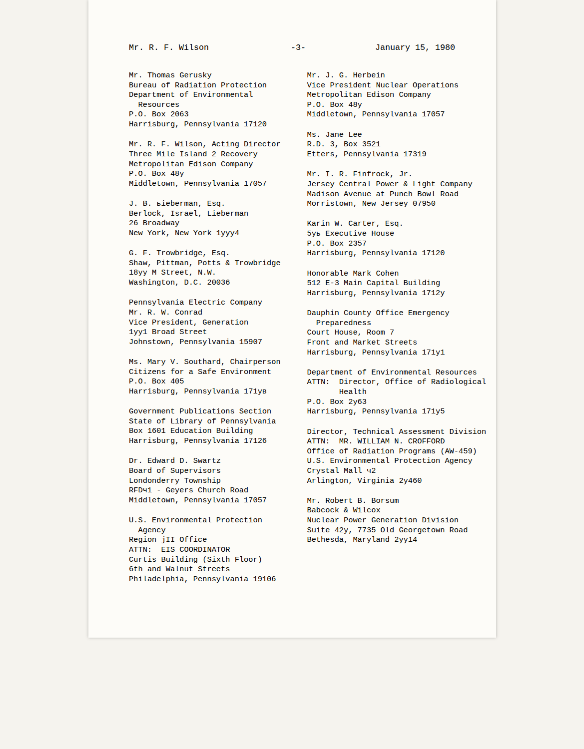Mr. R. F. Wilson -3- January 15, 1980
Mr. Thomas Gerusky
Bureau of Radiation Protection
Department of Environmental
Resources
P.O. Box 2063
Harrisburg, Pennsylvania 17120
Mr. R. F. Wilson, Acting Director
Three Mile Island 2 Recovery
Metropolitan Edison Company
P.O. Box 48у
Middletown, Pennsylvania 17057
J. B. ьieberman, Esq.
Berlock, Israel, Lieberman
26 Broadway
New York, New York 1ууу4
G. F. Trowbridge, Esq.
Shaw, Pittman, Potts & Trowbridge
18уу M Street, N.W.
Washington, D.C. 20036
Pennsylvania Electric Company
Mr. R. W. Conrad
Vice President, Generation
1уу1 Broad Street
Johnstown, Pennsylvania 15907
Ms. Mary V. Southard, Chairperson
Citizens for a Safe Environment
P.O. Box 405
Harrisburg, Pennsylvania 171ув
Government Publications Section
State of Library of Pennsylvania
Box 1601 Education Building
Harrisburg, Pennsylvanіa 17126
Dr. Edward D. Swartz
Board of Supervisors
Londonderry Township
RFDч1 - Geyers Church Road
Middletown, Pennsylvania 17057
U.S. Environmental Protection
Agency
Region јII Office
ATTN: EIS COORDINATOR
Curtis Building (Sixth Floor)
6th and Walnut Streets
Philadelphia, Pennsylvania 19106
Mr. J. G. Herbein
Vice President Nuclear Operations
Metropolitan Edison Company
P.O. Box 48у
Middletown, Pennsylvania 17057
Ms. Jane Lee
R.D. 3, Box 3521
Etters, Pennsylvania 17319
Mr. I. R. Finfrock, Jr.
Jersey Central Power & Light Company
Madison Avenue at Punch Bowl Road
Morristown, New Jersey 07950
Karin W. Carter, Esq.
5уь Executive House
P.O. Box 2357
Harrisburg, Pennsylvania 17120
Honorable Mark Cohen
512 E-3 Main Capital Building
Harrisburg, Pennsylvania 1712у
Dauphin County Office Emergency
Preparedness
Court House, Room 7
Front and Market Streets
Harrisburg, Pennsylvania 171у1
Department of Environmental Resources
ATTN: Director, Office of Radiological
Health
P.O. Box 2у63
Harrisburg, Pennsylvania 171у5
Director, Technical Assessment Division
ATTN: MR. WILLIAM N. CROFFORD
Office of Radiation Programs (AW-459)
U.S. Environmental Protection Agency
Crystal Mall ч2
Arlington, Virginia 2у460
Mr. Robert B. Borsum
Babcock & Wilcox
Nuclear Power Generation Division
Suite 42у, 7735 Old Georgetown Road
Bethesda, Maryland 2уу14